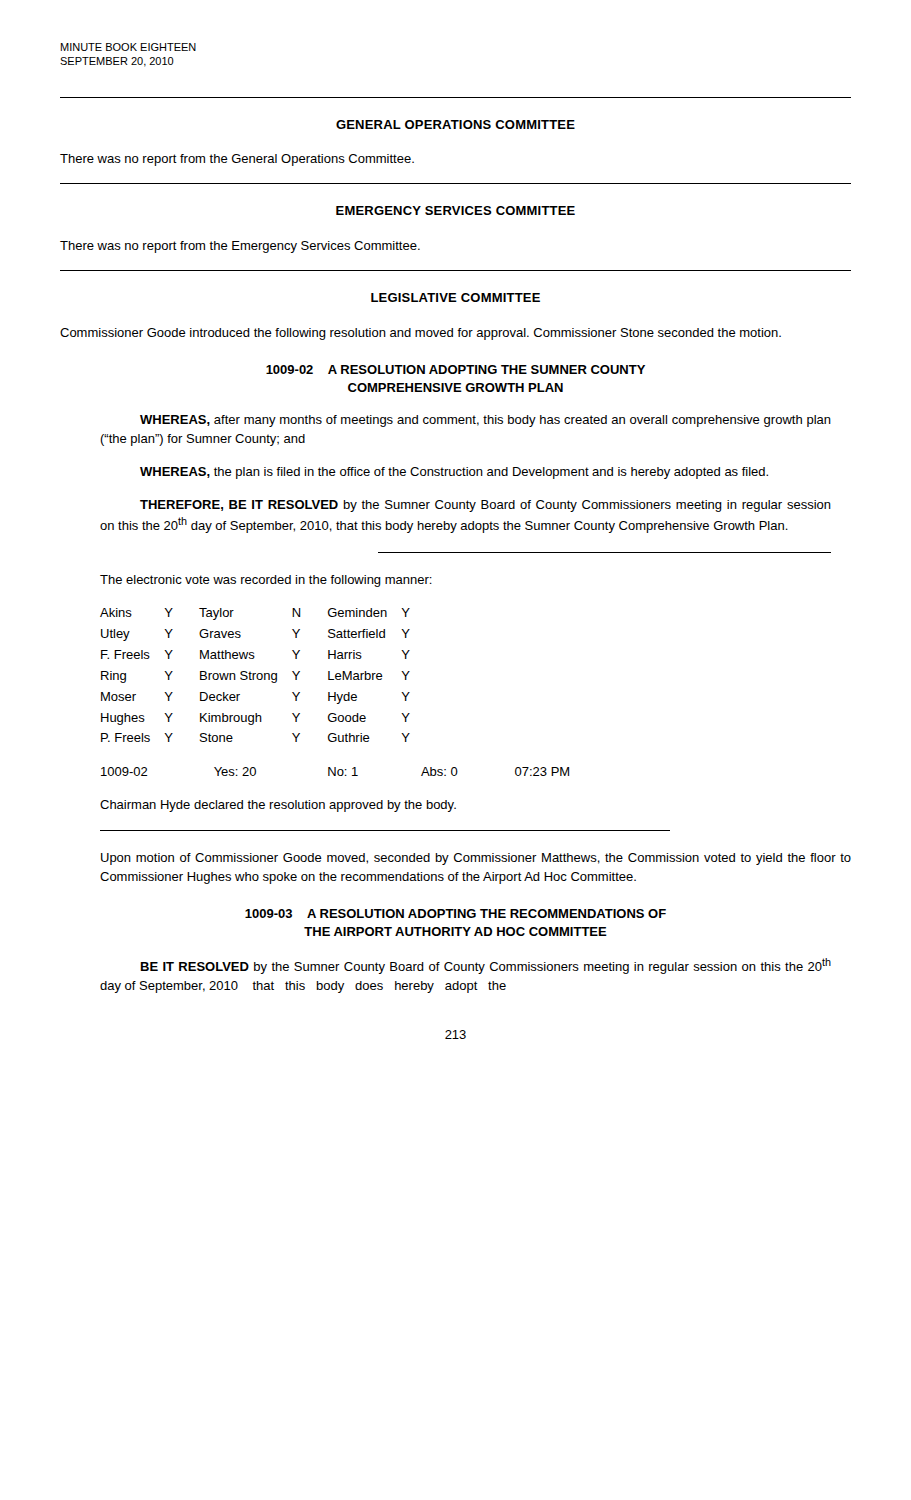MINUTE BOOK EIGHTEEN
SEPTEMBER 20, 2010
GENERAL OPERATIONS COMMITTEE
There was no report from the General Operations Committee.
EMERGENCY SERVICES COMMITTEE
There was no report from the Emergency Services Committee.
LEGISLATIVE COMMITTEE
Commissioner Goode introduced the following resolution and moved for approval. Commissioner Stone seconded the motion.
1009-02 A RESOLUTION ADOPTING THE SUMNER COUNTY
COMPREHENSIVE GROWTH PLAN
WHEREAS, after many months of meetings and comment, this body has created an overall comprehensive growth plan (“the plan”) for Sumner County; and
WHEREAS, the plan is filed in the office of the Construction and Development and is hereby adopted as filed.
THEREFORE, BE IT RESOLVED by the Sumner County Board of County Commissioners meeting in regular session on this the 20th day of September, 2010, that this body hereby adopts the Sumner County Comprehensive Growth Plan.
The electronic vote was recorded in the following manner:
| Akins | Y | Taylor | N | Geminden | Y |
| Utley | Y | Graves | Y | Satterfield | Y |
| F. Freels | Y | Matthews | Y | Harris | Y |
| Ring | Y | Brown Strong | Y | LeMarbre | Y |
| Moser | Y | Decker | Y | Hyde | Y |
| Hughes | Y | Kimbrough | Y | Goode | Y |
| P. Freels | Y | Stone | Y | Guthrie | Y |
1009-02 Yes: 20 No: 1 Abs: 0 07:23 PM
Chairman Hyde declared the resolution approved by the body.
Upon motion of Commissioner Goode moved, seconded by Commissioner Matthews, the Commission voted to yield the floor to Commissioner Hughes who spoke on the recommendations of the Airport Ad Hoc Committee.
1009-03 A RESOLUTION ADOPTING THE RECOMMENDATIONS OF
THE AIRPORT AUTHORITY AD HOC COMMITTEE
BE IT RESOLVED by the Sumner County Board of County Commissioners meeting in regular session on this the 20th day of September, 2010 that this body does hereby adopt the
213